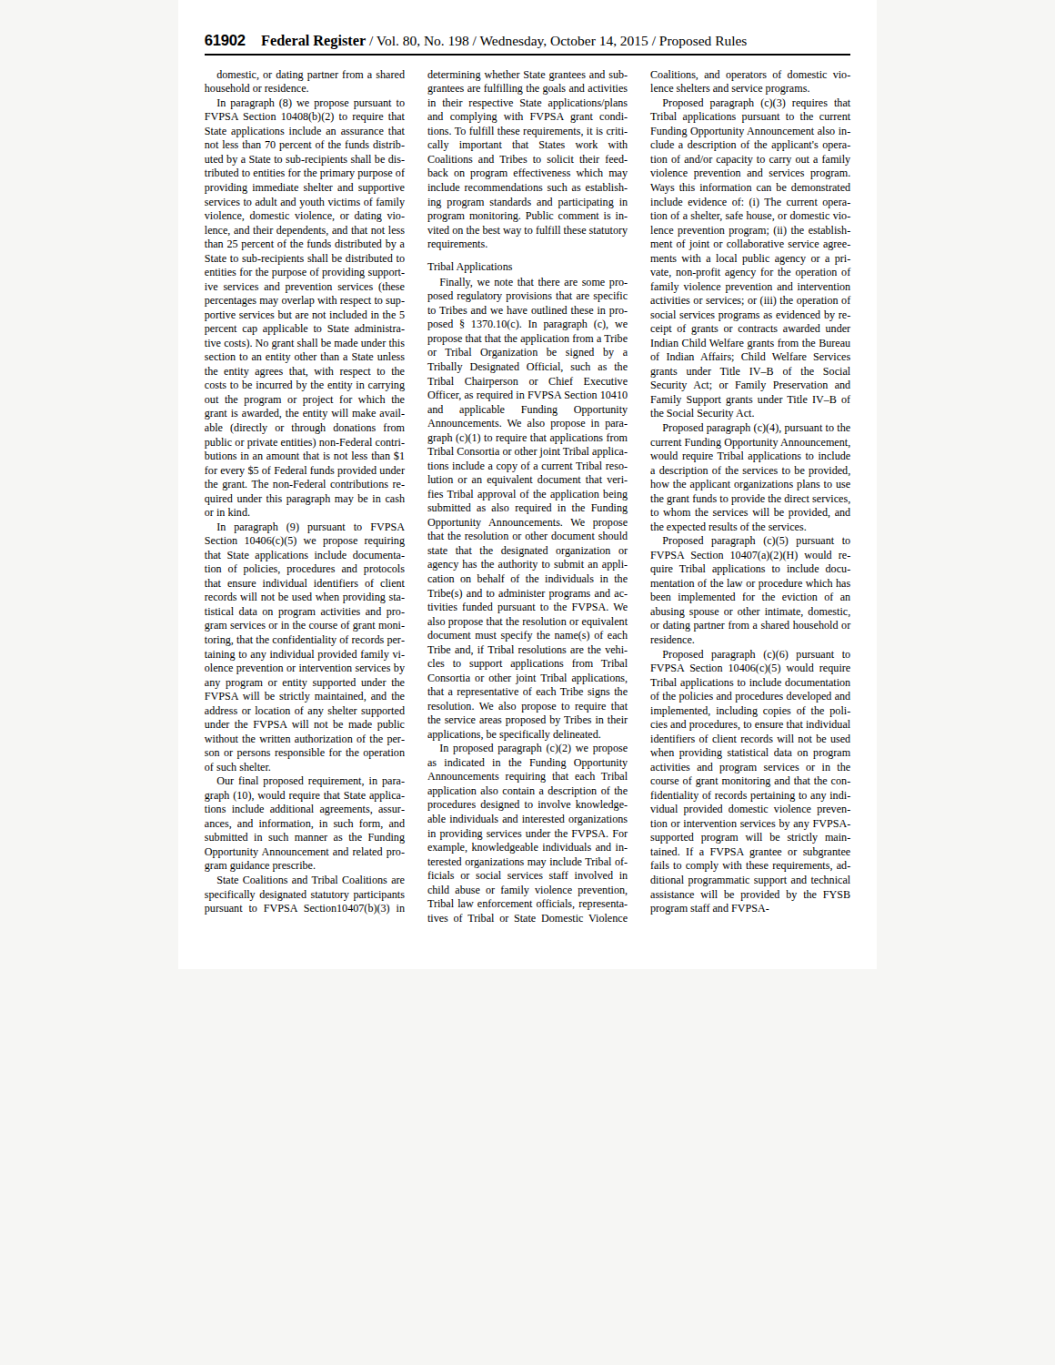61902 Federal Register / Vol. 80, No. 198 / Wednesday, October 14, 2015 / Proposed Rules
domestic, or dating partner from a shared household or residence.
In paragraph (8) we propose pursuant to FVPSA Section 10408(b)(2) to require that State applications include an assurance that not less than 70 percent of the funds distributed by a State to sub-recipients shall be distributed to entities for the primary purpose of providing immediate shelter and supportive services to adult and youth victims of family violence, domestic violence, or dating violence, and their dependents, and that not less than 25 percent of the funds distributed by a State to sub-recipients shall be distributed to entities for the purpose of providing supportive services and prevention services (these percentages may overlap with respect to supportive services but are not included in the 5 percent cap applicable to State administrative costs). No grant shall be made under this section to an entity other than a State unless the entity agrees that, with respect to the costs to be incurred by the entity in carrying out the program or project for which the grant is awarded, the entity will make available (directly or through donations from public or private entities) non-Federal contributions in an amount that is not less than $1 for every $5 of Federal funds provided under the grant. The non-Federal contributions required under this paragraph may be in cash or in kind.
In paragraph (9) pursuant to FVPSA Section 10406(c)(5) we propose requiring that State applications include documentation of policies, procedures and protocols that ensure individual identifiers of client records will not be used when providing statistical data on program activities and program services or in the course of grant monitoring, that the confidentiality of records pertaining to any individual provided family violence prevention or intervention services by any program or entity supported under the FVPSA will be strictly maintained, and the address or location of any shelter supported under the FVPSA will not be made public without the written authorization of the person or persons responsible for the operation of such shelter.
Our final proposed requirement, in paragraph (10), would require that State applications include additional agreements, assurances, and information, in such form, and submitted in such manner as the Funding Opportunity Announcement and related program guidance prescribe.
State Coalitions and Tribal Coalitions are specifically designated statutory participants pursuant to FVPSA Section10407(b)(3) in determining whether State grantees and subgrantees are fulfilling the goals and activities in their respective State applications/plans and complying with FVPSA grant conditions. To fulfill these requirements, it is critically important that States work with Coalitions and Tribes to solicit their feedback on program effectiveness which may include recommendations such as establishing program standards and participating in program monitoring. Public comment is invited on the best way to fulfill these statutory requirements.
Tribal Applications
Finally, we note that there are some proposed regulatory provisions that are specific to Tribes and we have outlined these in proposed § 1370.10(c). In paragraph (c), we propose that that the application from a Tribe or Tribal Organization be signed by a Tribally Designated Official, such as the Tribal Chairperson or Chief Executive Officer, as required in FVPSA Section 10410 and applicable Funding Opportunity Announcements. We also propose in paragraph (c)(1) to require that applications from Tribal Consortia or other joint Tribal applications include a copy of a current Tribal resolution or an equivalent document that verifies Tribal approval of the application being submitted as also required in the Funding Opportunity Announcements. We propose that the resolution or other document should state that the designated organization or agency has the authority to submit an application on behalf of the individuals in the Tribe(s) and to administer programs and activities funded pursuant to the FVPSA. We also propose that the resolution or equivalent document must specify the name(s) of each Tribe and, if Tribal resolutions are the vehicles to support applications from Tribal Consortia or other joint Tribal applications, that a representative of each Tribe signs the resolution. We also propose to require that the service areas proposed by Tribes in their applications, be specifically delineated.
In proposed paragraph (c)(2) we propose as indicated in the Funding Opportunity Announcements requiring that each Tribal application also contain a description of the procedures designed to involve knowledgeable individuals and interested organizations in providing services under the FVPSA. For example, knowledgeable individuals and interested organizations may include Tribal officials or social services staff involved in child abuse or family violence prevention, Tribal law enforcement officials, representatives of Tribal or State Domestic Violence Coalitions, and operators of domestic violence shelters and service programs.
Proposed paragraph (c)(3) requires that Tribal applications pursuant to the current Funding Opportunity Announcement also include a description of the applicant's operation of and/or capacity to carry out a family violence prevention and services program. Ways this information can be demonstrated include evidence of: (i) The current operation of a shelter, safe house, or domestic violence prevention program; (ii) the establishment of joint or collaborative service agreements with a local public agency or a private, non-profit agency for the operation of family violence prevention and intervention activities or services; or (iii) the operation of social services programs as evidenced by receipt of grants or contracts awarded under Indian Child Welfare grants from the Bureau of Indian Affairs; Child Welfare Services grants under Title IV–B of the Social Security Act; or Family Preservation and Family Support grants under Title IV–B of the Social Security Act.
Proposed paragraph (c)(4), pursuant to the current Funding Opportunity Announcement, would require Tribal applications to include a description of the services to be provided, how the applicant organizations plans to use the grant funds to provide the direct services, to whom the services will be provided, and the expected results of the services.
Proposed paragraph (c)(5) pursuant to FVPSA Section 10407(a)(2)(H) would require Tribal applications to include documentation of the law or procedure which has been implemented for the eviction of an abusing spouse or other intimate, domestic, or dating partner from a shared household or residence.
Proposed paragraph (c)(6) pursuant to FVPSA Section 10406(c)(5) would require Tribal applications to include documentation of the policies and procedures developed and implemented, including copies of the policies and procedures, to ensure that individual identifiers of client records will not be used when providing statistical data on program activities and program services or in the course of grant monitoring and that the confidentiality of records pertaining to any individual provided domestic violence prevention or intervention services by any FVPSA-supported program will be strictly maintained. If a FVPSA grantee or subgrantee fails to comply with these requirements, additional programmatic support and technical assistance will be provided by the FYSB program staff and FVPSA-